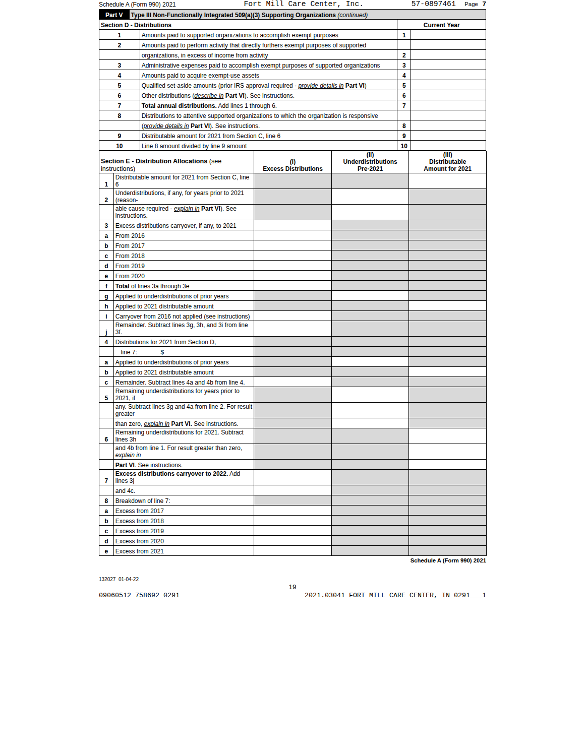Schedule A (Form 990) 2021
Fort Mill Care Center, Inc.
57-0897461 Page 7
| Part V | Type III Non-Functionally Integrated 509(a)(3) Supporting Organizations (continued) |
| Section D - Distributions | Current Year |
| 1 | Amounts paid to supported organizations to accomplish exempt purposes | 1 | |
| 2 | Amounts paid to perform activity that directly furthers exempt purposes of supported | | |
| | organizations, in excess of income from activity | 2 | |
| 3 | Administrative expenses paid to accomplish exempt purposes of supported organizations | 3 | |
| 4 | Amounts paid to acquire exempt-use assets | 4 | |
| 5 | Qualified set-aside amounts (prior IRS approval required - provide details in Part VI ) | 5 | |
| 6 | Other distributions ( describe in Part VI ). See instructions. | 6 | |
| 7 | Total annual distributions. Add lines 1 through 6. | 7 | |
| 8 | Distributions to attentive supported organizations to which the organization is responsive | | |
| | ( provide details in Part VI ). See instructions. | 8 | |
| 9 | Distributable amount for 2021 from Section C, line 6 | 9 | |
| 10 | Line 8 amount divided by line 9 amount | 10 | |
| Section E - Distribution Allocations (see instructions) | (i) Excess Distributions | (ii) Underdistributions Pre-2021 | (iii) Distributable Amount for 2021 |
| 1 | Distributable amount for 2021 from Section C, line 6 | | | |
| 2 | Underdistributions, if any, for years prior to 2021 (reason- | | | |
| | able cause required - explain in Part VI ). See instructions. | | | |
| 3 | Excess distributions carryover, if any, to 2021 | | | |
| a | From 2016 | | | |
| b | From 2017 | | | |
| c | From 2018 | | | |
| d | From 2019 | | | |
| e | From 2020 | | | |
| f | Total of lines 3a through 3e | | | |
| g | Applied to underdistributions of prior years | | | |
| h | Applied to 2021 distributable amount | | | |
| i | Carryover from 2016 not applied (see instructions) | | | |
| j | Remainder. Subtract lines 3g, 3h, and 3i from line 3f. | | | |
| 4 | Distributions for 2021 from Section D, | | | |
| | line 7: $ | | | |
| a | Applied to underdistributions of prior years | | | |
| b | Applied to 2021 distributable amount | | | |
| c | Remainder. Subtract lines 4a and 4b from line 4. | | | |
| 5 | Remaining underdistributions for years prior to 2021, if | | | |
| | any. Subtract lines 3g and 4a from line 2. For result greater | | | |
| | than zero, explain in Part VI. See instructions. | | | |
| 6 | Remaining underdistributions for 2021. Subtract lines 3h | | | |
| | and 4b from line 1. For result greater than zero, explain in | | | |
| | Part VI . See instructions. | | | |
| 7 | Excess distributions carryover to 2022. Add lines 3j | | | |
| | and 4c. | | | |
| 8 | Breakdown of line 7: | | | |
| a | Excess from 2017 | | | |
| b | Excess from 2018 | | | |
| c | Excess from 2019 | | | |
| d | Excess from 2020 | | | |
| e | Excess from 2021 | | | |
Schedule A (Form 990) 2021
132027 01-04-22
19
09060512 758692 0291
2021.03041 FORT MILL CARE CENTER, IN 0291___1